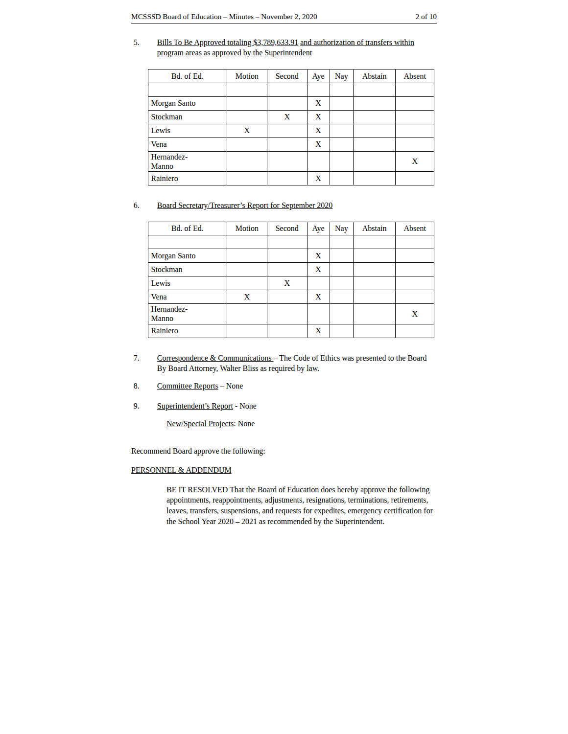MCSSSD Board of Education – Minutes – November 2, 2020 2 of 10
5.
Bills To Be Approved totaling $3,789,633.91 and authorization of transfers within program areas as approved by the Superintendent
| Bd. of Ed. | Motion | Second | Aye | Nay | Abstain | Absent |
| --- | --- | --- | --- | --- | --- | --- |
| Morgan Santo | | | X | | | |
| Stockman | | X | X | | | |
| Lewis | X | | X | | | |
| Vena | | | X | | | |
| Hernandez- Manno | | | | | | X |
| Rainiero | | | X | | | |
6.
Board Secretary/Treasurer’s Report for September 2020
| Bd. of Ed. | Motion | Second | Aye | Nay | Abstain | Absent |
| --- | --- | --- | --- | --- | --- | --- |
| Morgan Santo | | | X | | | |
| Stockman | | | X | | | |
| Lewis | | X | | | | |
| Vena | X | | X | | | |
| Hernandez- Manno | | | | | | X |
| Rainiero | | | X | | | |
7.
Correspondence & Communications – The Code of Ethics was presented to the Board By Board Attorney, Walter Bliss as required by law.
8.
Committee Reports – None
9.
Superintendent’s Report - None
New/Special Projects: None
Recommend Board approve the following:
PERSONNEL & ADDENDUM
BE IT RESOLVED That the Board of Education does hereby approve the following appointments, reappointments, adjustments, resignations, terminations, retirements, leaves, transfers, suspensions, and requests for expedites, emergency certification for the School Year 2020 – 2021 as recommended by the Superintendent.